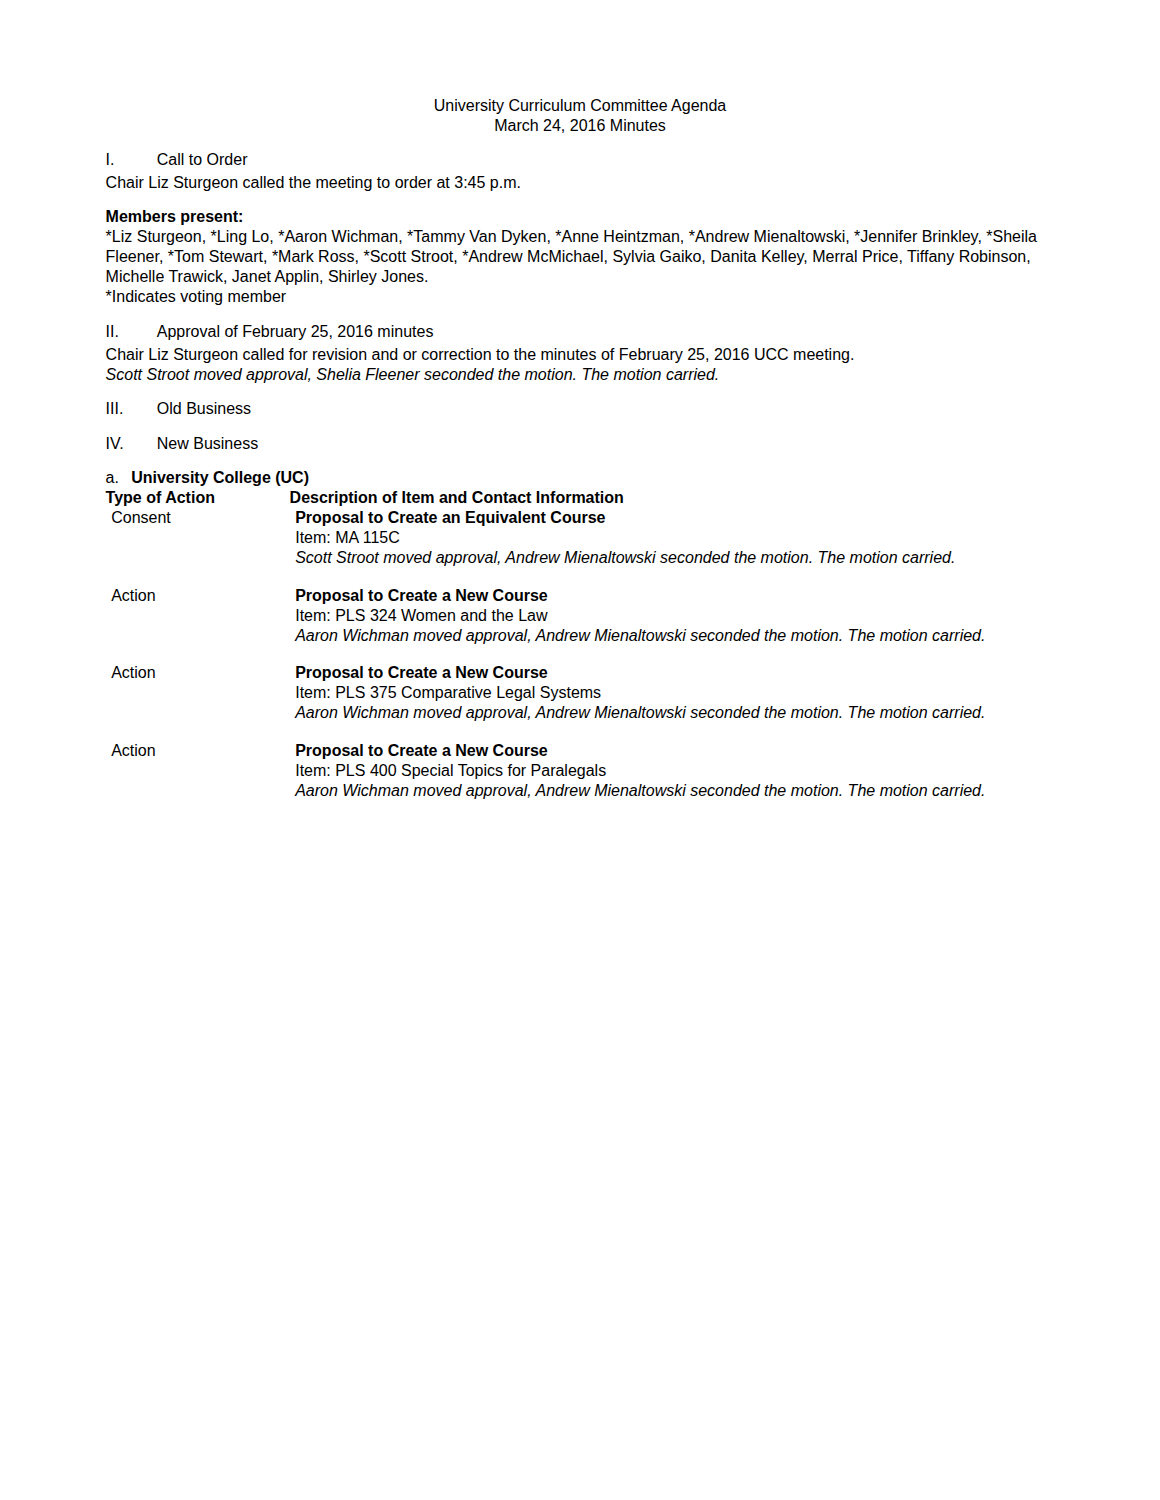University Curriculum Committee Agenda
March 24, 2016 Minutes
I. Call to Order
Chair Liz Sturgeon called the meeting to order at 3:45 p.m.
Members present:
*Liz Sturgeon, *Ling Lo, *Aaron Wichman, *Tammy Van Dyken, *Anne Heintzman, *Andrew Mienaltowski, *Jennifer Brinkley, *Sheila Fleener, *Tom Stewart, *Mark Ross, *Scott Stroot, *Andrew McMichael, Sylvia Gaiko, Danita Kelley, Merral Price, Tiffany Robinson, Michelle Trawick, Janet Applin, Shirley Jones.
*Indicates voting member
II. Approval of February 25, 2016 minutes
Chair Liz Sturgeon called for revision and or correction to the minutes of February 25, 2016 UCC meeting.
Scott Stroot moved approval, Shelia Fleener seconded the motion. The motion carried.
III. Old Business
IV. New Business
a. University College (UC)
Type of Action
Description of Item and Contact Information
Consent
Proposal to Create an Equivalent Course
Item: MA 115C
Scott Stroot moved approval, Andrew Mienaltowski seconded the motion. The motion carried.
Action
Proposal to Create a New Course
Item: PLS 324 Women and the Law
Aaron Wichman moved approval, Andrew Mienaltowski seconded the motion. The motion carried.
Action
Proposal to Create a New Course
Item: PLS 375 Comparative Legal Systems
Aaron Wichman moved approval, Andrew Mienaltowski seconded the motion. The motion carried.
Action
Proposal to Create a New Course
Item: PLS 400 Special Topics for Paralegals
Aaron Wichman moved approval, Andrew Mienaltowski seconded the motion. The motion carried.